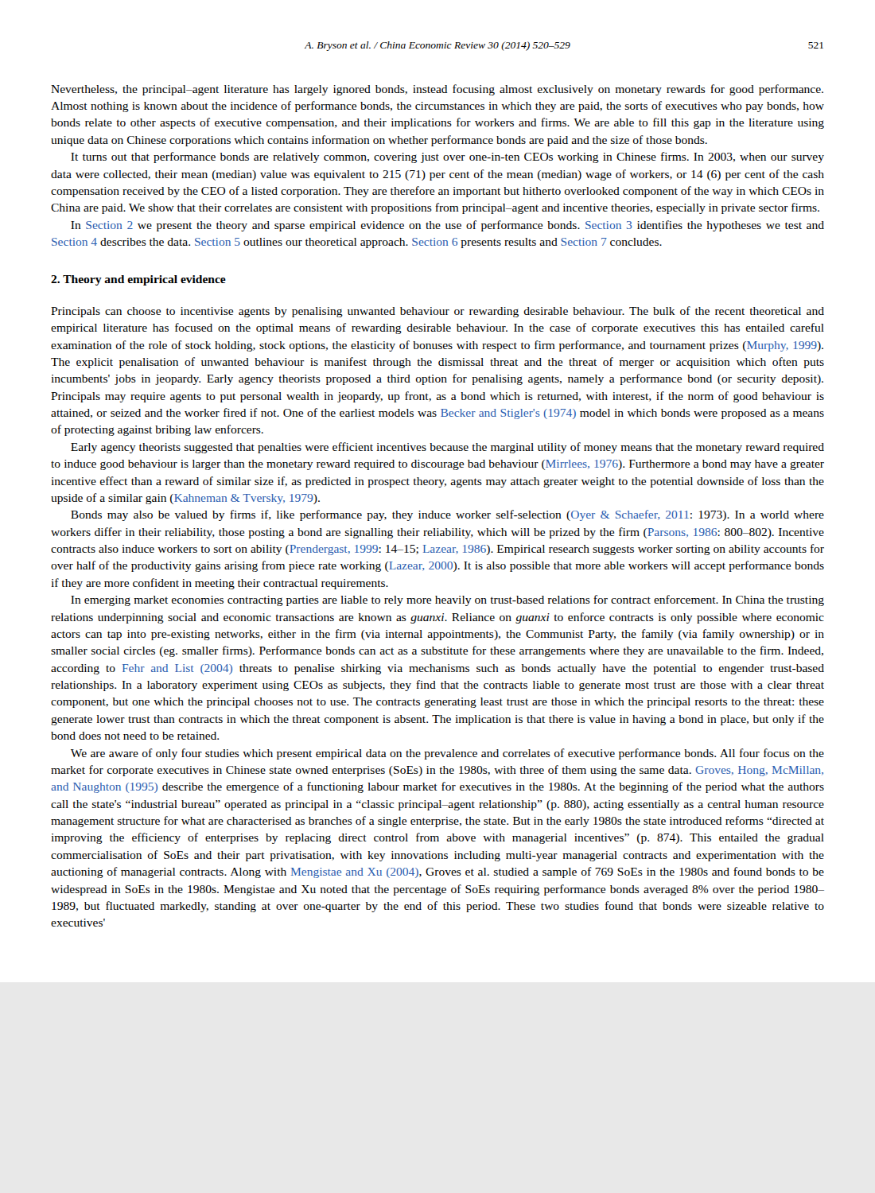A. Bryson et al. / China Economic Review 30 (2014) 520–529 521
Nevertheless, the principal–agent literature has largely ignored bonds, instead focusing almost exclusively on monetary rewards for good performance. Almost nothing is known about the incidence of performance bonds, the circumstances in which they are paid, the sorts of executives who pay bonds, how bonds relate to other aspects of executive compensation, and their implications for workers and firms. We are able to fill this gap in the literature using unique data on Chinese corporations which contains information on whether performance bonds are paid and the size of those bonds.
It turns out that performance bonds are relatively common, covering just over one-in-ten CEOs working in Chinese firms. In 2003, when our survey data were collected, their mean (median) value was equivalent to 215 (71) per cent of the mean (median) wage of workers, or 14 (6) per cent of the cash compensation received by the CEO of a listed corporation. They are therefore an important but hitherto overlooked component of the way in which CEOs in China are paid. We show that their correlates are consistent with propositions from principal–agent and incentive theories, especially in private sector firms.
In Section 2 we present the theory and sparse empirical evidence on the use of performance bonds. Section 3 identifies the hypotheses we test and Section 4 describes the data. Section 5 outlines our theoretical approach. Section 6 presents results and Section 7 concludes.
2. Theory and empirical evidence
Principals can choose to incentivise agents by penalising unwanted behaviour or rewarding desirable behaviour. The bulk of the recent theoretical and empirical literature has focused on the optimal means of rewarding desirable behaviour. In the case of corporate executives this has entailed careful examination of the role of stock holding, stock options, the elasticity of bonuses with respect to firm performance, and tournament prizes (Murphy, 1999). The explicit penalisation of unwanted behaviour is manifest through the dismissal threat and the threat of merger or acquisition which often puts incumbents' jobs in jeopardy. Early agency theorists proposed a third option for penalising agents, namely a performance bond (or security deposit). Principals may require agents to put personal wealth in jeopardy, up front, as a bond which is returned, with interest, if the norm of good behaviour is attained, or seized and the worker fired if not. One of the earliest models was Becker and Stigler's (1974) model in which bonds were proposed as a means of protecting against bribing law enforcers.
Early agency theorists suggested that penalties were efficient incentives because the marginal utility of money means that the monetary reward required to induce good behaviour is larger than the monetary reward required to discourage bad behaviour (Mirrlees, 1976). Furthermore a bond may have a greater incentive effect than a reward of similar size if, as predicted in prospect theory, agents may attach greater weight to the potential downside of loss than the upside of a similar gain (Kahneman & Tversky, 1979).
Bonds may also be valued by firms if, like performance pay, they induce worker self-selection (Oyer & Schaefer, 2011: 1973). In a world where workers differ in their reliability, those posting a bond are signalling their reliability, which will be prized by the firm (Parsons, 1986: 800–802). Incentive contracts also induce workers to sort on ability (Prendergast, 1999: 14–15; Lazear, 1986). Empirical research suggests worker sorting on ability accounts for over half of the productivity gains arising from piece rate working (Lazear, 2000). It is also possible that more able workers will accept performance bonds if they are more confident in meeting their contractual requirements.
In emerging market economies contracting parties are liable to rely more heavily on trust-based relations for contract enforcement. In China the trusting relations underpinning social and economic transactions are known as guanxi. Reliance on guanxi to enforce contracts is only possible where economic actors can tap into pre-existing networks, either in the firm (via internal appointments), the Communist Party, the family (via family ownership) or in smaller social circles (eg. smaller firms). Performance bonds can act as a substitute for these arrangements where they are unavailable to the firm. Indeed, according to Fehr and List (2004) threats to penalise shirking via mechanisms such as bonds actually have the potential to engender trust-based relationships. In a laboratory experiment using CEOs as subjects, they find that the contracts liable to generate most trust are those with a clear threat component, but one which the principal chooses not to use. The contracts generating least trust are those in which the principal resorts to the threat: these generate lower trust than contracts in which the threat component is absent. The implication is that there is value in having a bond in place, but only if the bond does not need to be retained.
We are aware of only four studies which present empirical data on the prevalence and correlates of executive performance bonds. All four focus on the market for corporate executives in Chinese state owned enterprises (SoEs) in the 1980s, with three of them using the same data. Groves, Hong, McMillan, and Naughton (1995) describe the emergence of a functioning labour market for executives in the 1980s. At the beginning of the period what the authors call the state's “industrial bureau” operated as principal in a “classic principal–agent relationship” (p. 880), acting essentially as a central human resource management structure for what are characterised as branches of a single enterprise, the state. But in the early 1980s the state introduced reforms “directed at improving the efficiency of enterprises by replacing direct control from above with managerial incentives” (p. 874). This entailed the gradual commercialisation of SoEs and their part privatisation, with key innovations including multi-year managerial contracts and experimentation with the auctioning of managerial contracts. Along with Mengistae and Xu (2004), Groves et al. studied a sample of 769 SoEs in the 1980s and found bonds to be widespread in SoEs in the 1980s. Mengistae and Xu noted that the percentage of SoEs requiring performance bonds averaged 8% over the period 1980–1989, but fluctuated markedly, standing at over one-quarter by the end of this period. These two studies found that bonds were sizeable relative to executives'